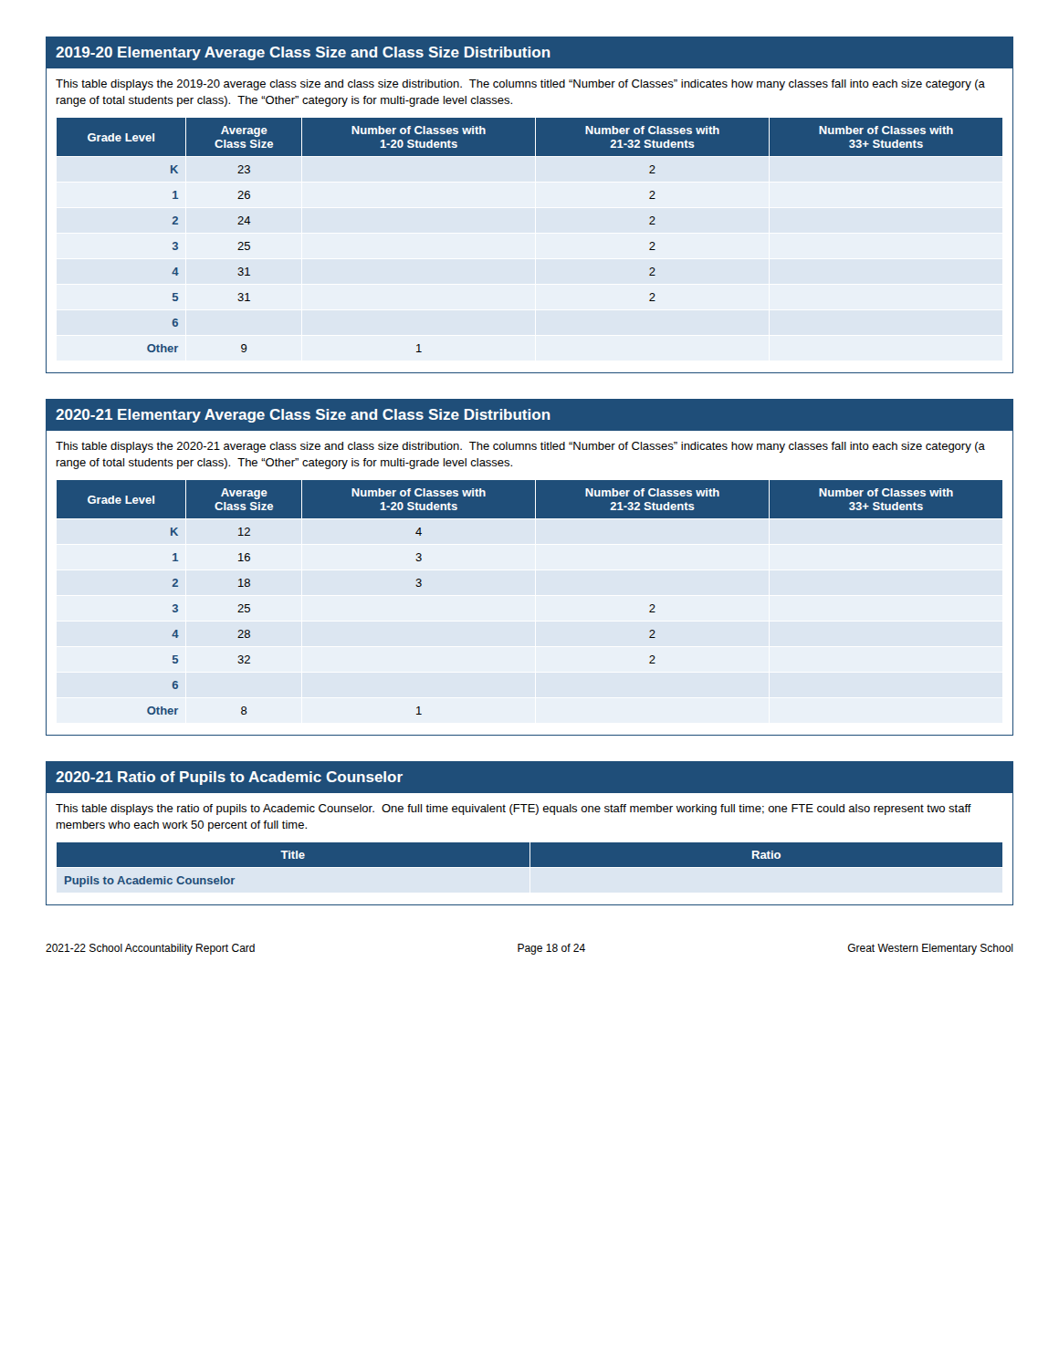2019-20 Elementary Average Class Size and Class Size Distribution
This table displays the 2019-20 average class size and class size distribution. The columns titled “Number of Classes” indicates how many classes fall into each size category (a range of total students per class). The “Other” category is for multi-grade level classes.
| Grade Level | Average Class Size | Number of Classes with 1-20 Students | Number of Classes with 21-32 Students | Number of Classes with 33+ Students |
| --- | --- | --- | --- | --- |
| K | 23 | | 2 | |
| 1 | 26 | | 2 | |
| 2 | 24 | | 2 | |
| 3 | 25 | | 2 | |
| 4 | 31 | | 2 | |
| 5 | 31 | | 2 | |
| 6 | | | | |
| Other | 9 | 1 | | |
2020-21 Elementary Average Class Size and Class Size Distribution
This table displays the 2020-21 average class size and class size distribution. The columns titled “Number of Classes” indicates how many classes fall into each size category (a range of total students per class). The “Other” category is for multi-grade level classes.
| Grade Level | Average Class Size | Number of Classes with 1-20 Students | Number of Classes with 21-32 Students | Number of Classes with 33+ Students |
| --- | --- | --- | --- | --- |
| K | 12 | 4 | | |
| 1 | 16 | 3 | | |
| 2 | 18 | 3 | | |
| 3 | 25 | | 2 | |
| 4 | 28 | | 2 | |
| 5 | 32 | | 2 | |
| 6 | | | | |
| Other | 8 | 1 | | |
2020-21 Ratio of Pupils to Academic Counselor
This table displays the ratio of pupils to Academic Counselor. One full time equivalent (FTE) equals one staff member working full time; one FTE could also represent two staff members who each work 50 percent of full time.
| Title | Ratio |
| --- | --- |
| Pupils to Academic Counselor | |
2021-22 School Accountability Report Card Page 18 of 24 Great Western Elementary School